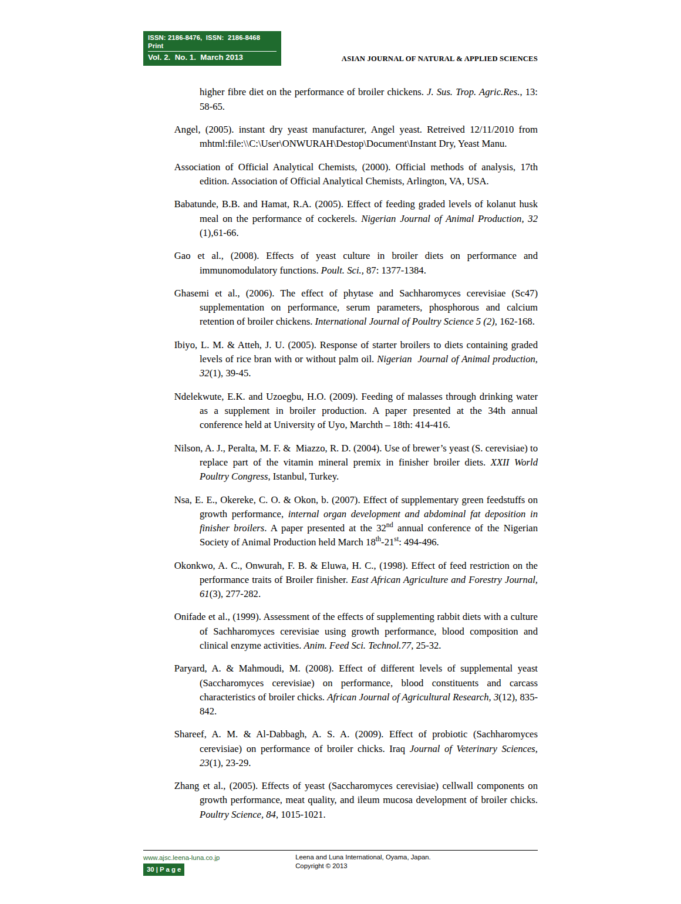ISSN: 2186-8476, ISSN: 2186-8468 Print
Vol. 2. No. 1. March 2013
ASIAN JOURNAL OF NATURAL & APPLIED SCIENCES
higher fibre diet on the performance of broiler chickens. J. Sus. Trop. Agric.Res., 13: 58-65.
Angel, (2005). instant dry yeast manufacturer, Angel yeast. Retreived 12/11/2010 from mhtml:file:\\C:\User\ONWURAH\Destop\Document\Instant Dry, Yeast Manu.
Association of Official Analytical Chemists, (2000). Official methods of analysis, 17th edition. Association of Official Analytical Chemists, Arlington, VA, USA.
Babatunde, B.B. and Hamat, R.A. (2005). Effect of feeding graded levels of kolanut husk meal on the performance of cockerels. Nigerian Journal of Animal Production, 32 (1),61-66.
Gao et al., (2008). Effects of yeast culture in broiler diets on performance and immunomodulatory functions. Poult. Sci., 87: 1377-1384.
Ghasemi et al., (2006). The effect of phytase and Sachharomyces cerevisiae (Sc47) supplementation on performance, serum parameters, phosphorous and calcium retention of broiler chickens. International Journal of Poultry Science 5 (2), 162-168.
Ibiyo, L. M. & Atteh, J. U. (2005). Response of starter broilers to diets containing graded levels of rice bran with or without palm oil. Nigerian Journal of Animal production, 32(1), 39-45.
Ndelekwute, E.K. and Uzoegbu, H.O. (2009). Feeding of malasses through drinking water as a supplement in broiler production. A paper presented at the 34th annual conference held at University of Uyo, Marchth – 18th: 414-416.
Nilson, A. J., Peralta, M. F. & Miazzo, R. D. (2004). Use of brewer’s yeast (S. cerevisiae) to replace part of the vitamin mineral premix in finisher broiler diets. XXII World Poultry Congress, Istanbul, Turkey.
Nsa, E. E., Okereke, C. O. & Okon, b. (2007). Effect of supplementary green feedstuffs on growth performance, internal organ development and abdominal fat deposition in finisher broilers. A paper presented at the 32nd annual conference of the Nigerian Society of Animal Production held March 18th-21st: 494-496.
Okonkwo, A. C., Onwurah, F. B. & Eluwa, H. C., (1998). Effect of feed restriction on the performance traits of Broiler finisher. East African Agriculture and Forestry Journal, 61(3), 277-282.
Onifade et al., (1999). Assessment of the effects of supplementing rabbit diets with a culture of Sachharomyces cerevisiae using growth performance, blood composition and clinical enzyme activities. Anim. Feed Sci. Technol.77, 25-32.
Paryard, A. & Mahmoudi, M. (2008). Effect of different levels of supplemental yeast (Saccharomyces cerevisiae) on performance, blood constituents and carcass characteristics of broiler chicks. African Journal of Agricultural Research, 3(12), 835-842.
Shareef, A. M. & Al-Dabbagh, A. S. A. (2009). Effect of probiotic (Sachharomyces cerevisiae) on performance of broiler chicks. Iraq Journal of Veterinary Sciences, 23(1), 23-29.
Zhang et al., (2005). Effects of yeast (Saccharomyces cerevisiae) cellwall components on growth performance, meat quality, and ileum mucosa development of broiler chicks. Poultry Science, 84, 1015-1021.
www.ajsc.leena-luna.co.jp
30 | P a g e
Leena and Luna International, Oyama, Japan.
Copyright © 2013